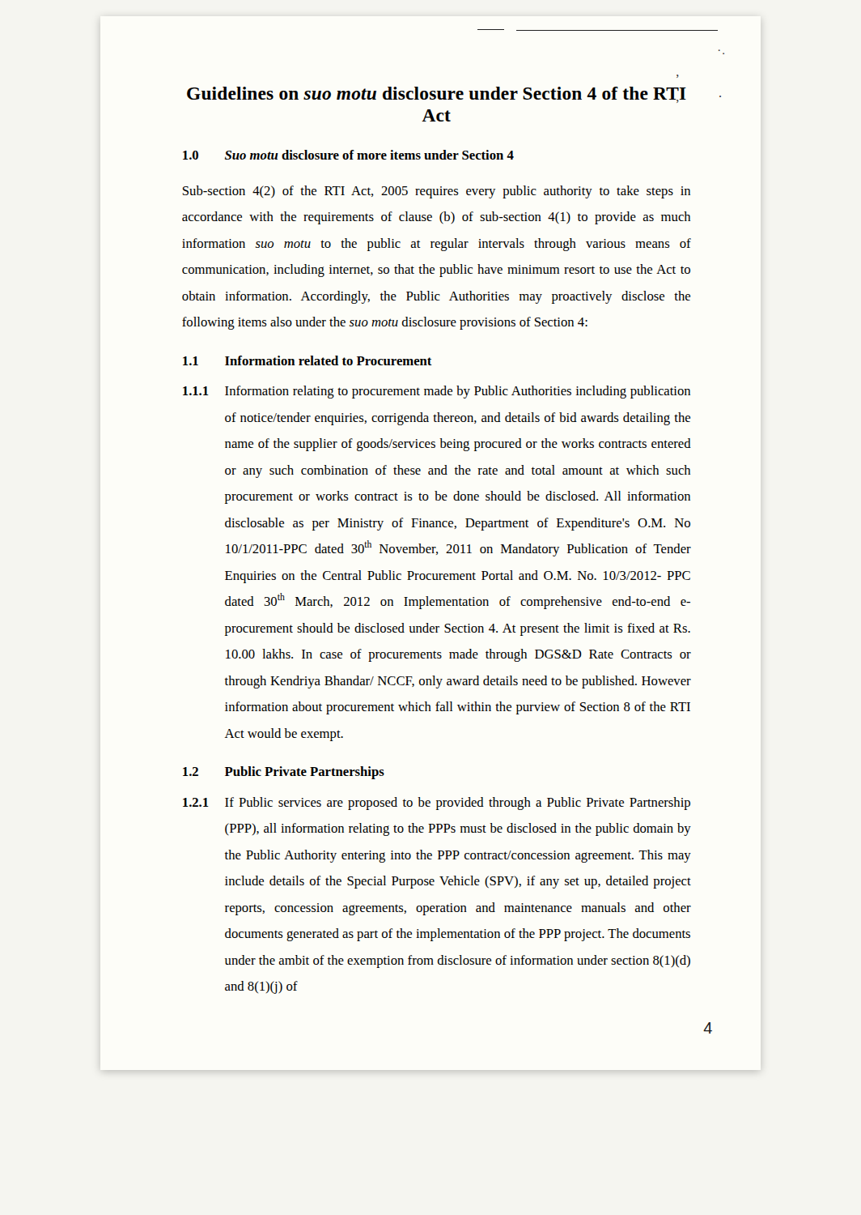·.
,
,
.
Guidelines on suo motu disclosure under Section 4 of the RTI Act
1.0 Suo motu disclosure of more items under Section 4
Sub-section 4(2) of the RTI Act, 2005 requires every public authority to take steps in accordance with the requirements of clause (b) of sub-section 4(1) to provide as much information suo motu to the public at regular intervals through various means of communication, including internet, so that the public have minimum resort to use the Act to obtain information. Accordingly, the Public Authorities may proactively disclose the following items also under the suo motu disclosure provisions of Section 4:
1.1 Information related to Procurement
1.1.1 Information relating to procurement made by Public Authorities including publication of notice/tender enquiries, corrigenda thereon, and details of bid awards detailing the name of the supplier of goods/services being procured or the works contracts entered or any such combination of these and the rate and total amount at which such procurement or works contract is to be done should be disclosed. All information disclosable as per Ministry of Finance, Department of Expenditure's O.M. No 10/1/2011-PPC dated 30th November, 2011 on Mandatory Publication of Tender Enquiries on the Central Public Procurement Portal and O.M. No. 10/3/2012- PPC dated 30th March, 2012 on Implementation of comprehensive end-to-end e-procurement should be disclosed under Section 4. At present the limit is fixed at Rs. 10.00 lakhs. In case of procurements made through DGS&D Rate Contracts or through Kendriya Bhandar/ NCCF, only award details need to be published. However information about procurement which fall within the purview of Section 8 of the RTI Act would be exempt.
1.2 Public Private Partnerships
1.2.1 If Public services are proposed to be provided through a Public Private Partnership (PPP), all information relating to the PPPs must be disclosed in the public domain by the Public Authority entering into the PPP contract/concession agreement. This may include details of the Special Purpose Vehicle (SPV), if any set up, detailed project reports, concession agreements, operation and maintenance manuals and other documents generated as part of the implementation of the PPP project. The documents under the ambit of the exemption from disclosure of information under section 8(1)(d) and 8(1)(j) of
4